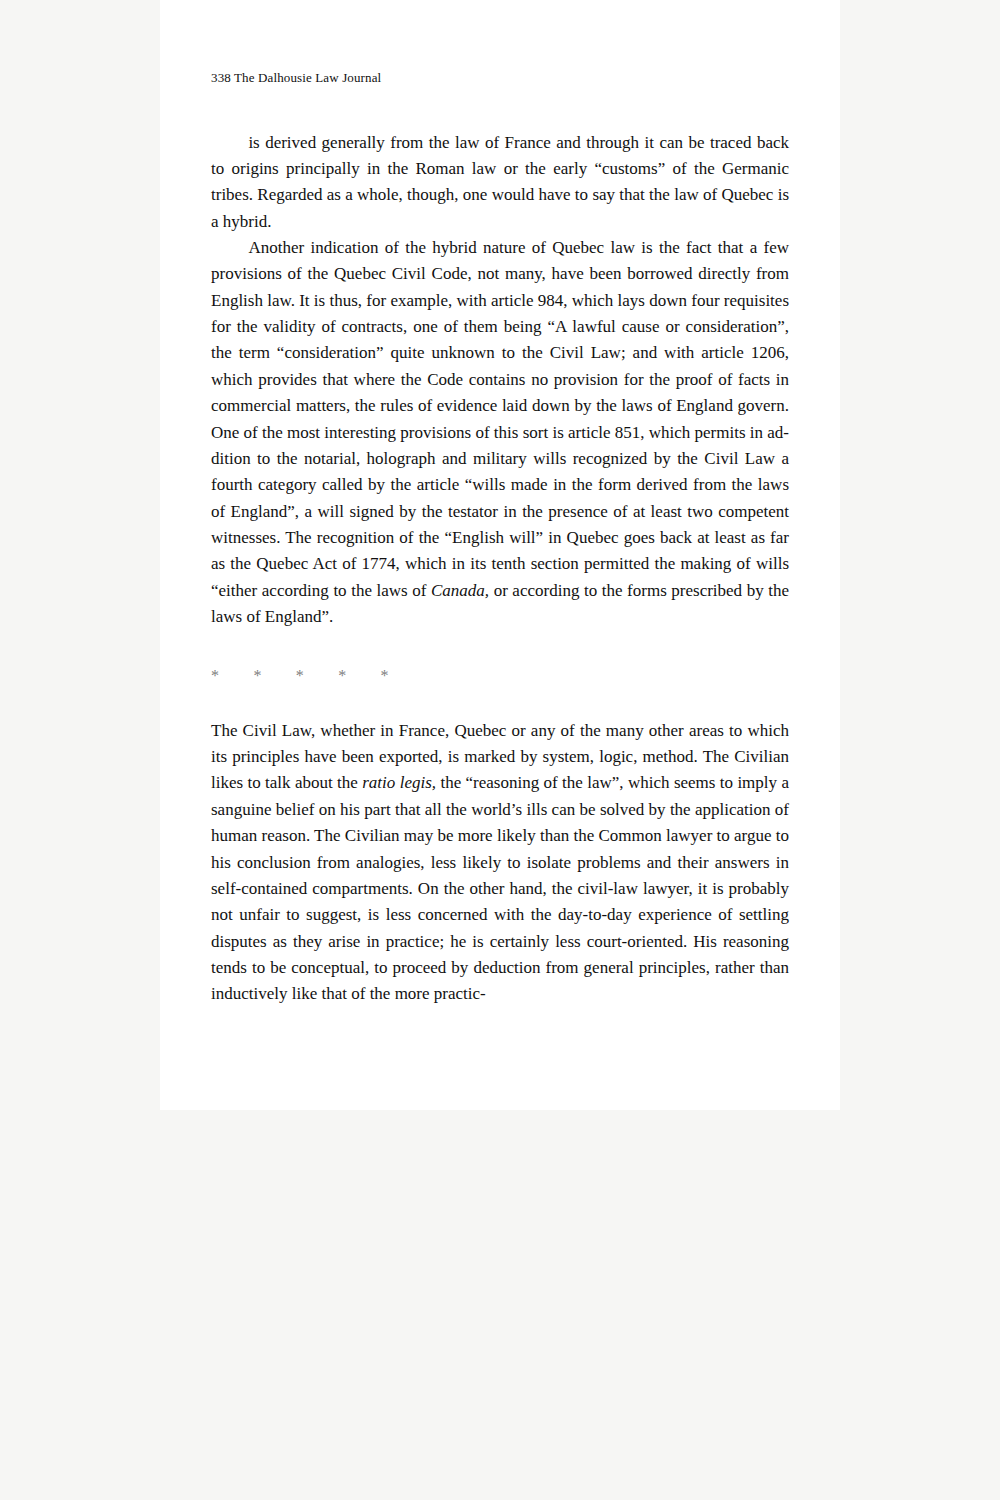338 The Dalhousie Law Journal
is derived generally from the law of France and through it can be traced back to origins principally in the Roman law or the early “customs” of the Germanic tribes. Regarded as a whole, though, one would have to say that the law of Quebec is a hybrid.
Another indication of the hybrid nature of Quebec law is the fact that a few provisions of the Quebec Civil Code, not many, have been borrowed directly from English law. It is thus, for example, with article 984, which lays down four requisites for the validity of contracts, one of them being “A lawful cause or consideration”, the term “consideration” quite unknown to the Civil Law; and with article 1206, which provides that where the Code contains no provision for the proof of facts in commercial matters, the rules of evidence laid down by the laws of England govern. One of the most interesting provisions of this sort is article 851, which permits in addition to the notarial, holograph and military wills recognized by the Civil Law a fourth category called by the article “wills made in the form derived from the laws of England”, a will signed by the testator in the presence of at least two competent witnesses. The recognition of the “English will” in Quebec goes back at least as far as the Quebec Act of 1774, which in its tenth section permitted the making of wills “either according to the laws of Canada, or according to the forms prescribed by the laws of England”.
The Civil Law, whether in France, Quebec or any of the many other areas to which its principles have been exported, is marked by system, logic, method. The Civilian likes to talk about the ratio legis, the “reasoning of the law”, which seems to imply a sanguine belief on his part that all the world’s ills can be solved by the application of human reason. The Civilian may be more likely than the Common lawyer to argue to his conclusion from analogies, less likely to isolate problems and their answers in self-contained compartments. On the other hand, the civil-law lawyer, it is probably not unfair to suggest, is less concerned with the day-to-day experience of settling disputes as they arise in practice; he is certainly less court-oriented. His reasoning tends to be conceptual, to proceed by deduction from general principles, rather than inductively like that of the more practic-